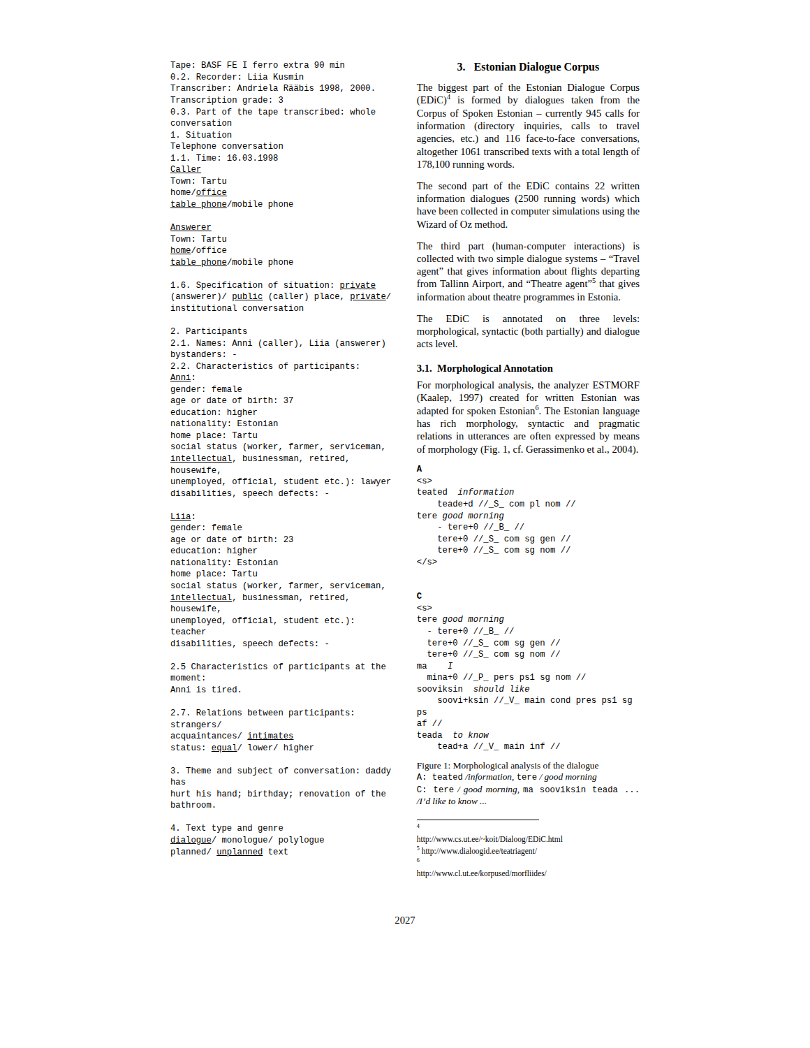Tape: BASF FE I ferro extra 90 min
0.2. Recorder: Liia Kusmin
Transcriber: Andriela Rääbis 1998, 2000.
Transcription grade: 3
0.3. Part of the tape transcribed: whole
conversation
1. Situation
Telephone conversation
1.1. Time: 16.03.1998
Caller
Town: Tartu
home/office
table phone/mobile phone

Answerer
Town: Tartu
home/office
table phone/mobile phone

1.6. Specification of situation: private
(answerer)/ public (caller) place, private/
institutional conversation

2. Participants
2.1. Names: Anni (caller), Liia (answerer)
bystanders: -
2.2. Characteristics of participants:
Anni:
gender: female
age or date of birth: 37
education: higher
nationality: Estonian
home place: Tartu
social status (worker, farmer, serviceman,
intellectual, businessman, retired, housewife,
unemployed, official, student etc.): lawyer
disabilities, speech defects: -

Liia:
gender: female
age or date of birth: 23
education: higher
nationality: Estonian
home place: Tartu
social status (worker, farmer, serviceman,
intellectual, businessman, retired, housewife,
unemployed, official, student etc.): teacher
disabilities, speech defects: -

2.5 Characteristics of participants at the moment:
Anni is tired.

2.7. Relations between participants: strangers/
acquaintances/ intimates
status: equal/ lower/ higher

3. Theme and subject of conversation: daddy has
hurt his hand; birthday; renovation of the
bathroom.

4. Text type and genre
dialogue/ monologue/ polylogue
planned/ unplanned text
3. Estonian Dialogue Corpus
The biggest part of the Estonian Dialogue Corpus (EDiC)4 is formed by dialogues taken from the Corpus of Spoken Estonian – currently 945 calls for information (directory inquiries, calls to travel agencies, etc.) and 116 face-to-face conversations, altogether 1061 transcribed texts with a total length of 178,100 running words.
The second part of the EDiC contains 22 written information dialogues (2500 running words) which have been collected in computer simulations using the Wizard of Oz method.
The third part (human-computer interactions) is collected with two simple dialogue systems – “Travel agent” that gives information about flights departing from Tallinn Airport, and “Theatre agent”5 that gives information about theatre programmes in Estonia.
The EDiC is annotated on three levels: morphological, syntactic (both partially) and dialogue acts level.
3.1. Morphological Annotation
For morphological analysis, the analyzer ESTMORF (Kaalep, 1997) created for written Estonian was adapted for spoken Estonian6. The Estonian language has rich morphology, syntactic and pragmatic relations in utterances are often expressed by means of morphology (Fig. 1, cf. Gerassimenko et al., 2004).
A <s> teated information teade+d //_S_ com pl nom // tere good morning - tere+0 //_B_ // tere+0 //_S_ com sg gen // tere+0 //_S_ com sg nom // </s> C <s> tere good morning - tere+0 //_B_ // tere+0 //_S_ com sg gen // tere+0 //_S_ com sg nom // ma I mina+0 //_P_ pers ps1 sg nom // sooviksin should like soovi+ksin //_V_ main cond pres ps1 sg ps af // teada to know tead+a //_V_ main inf //
Figure 1: Morphological analysis of the dialogue
A: teated /information, tere / good morning
C: tere / good morning, ma sooviksin teada ... /I’d like to know ...
4 http://www.cs.ut.ee/~koit/Dialoog/EDiC.html
5 http://www.dialoogid.ee/teatriagent/
6 http://www.cl.ut.ee/korpused/morfliides/
2027